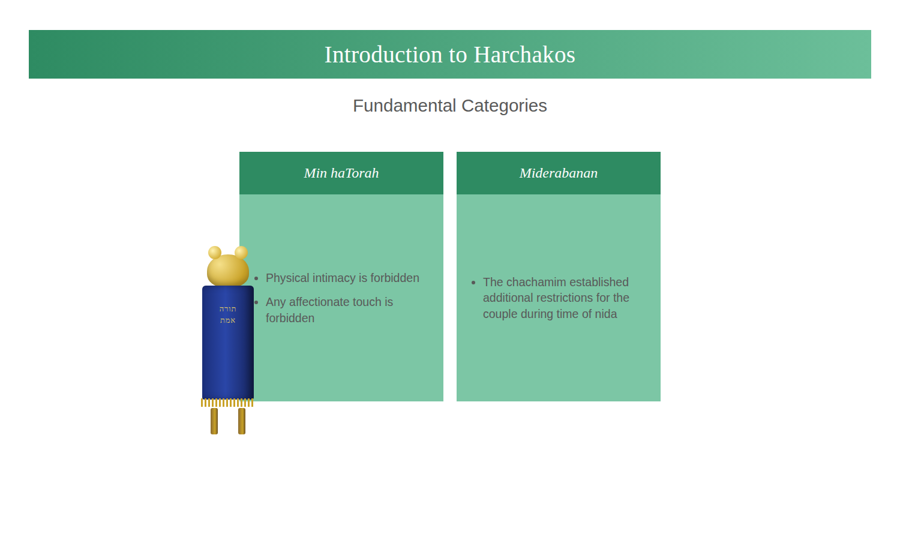Introduction to Harchakos
Fundamental Categories
תורה
אמת
Min haTorah
Physical intimacy is forbidden
Any affectionate touch is forbidden
Miderabanan
The chachamim established additional restrictions for the couple during time of nida